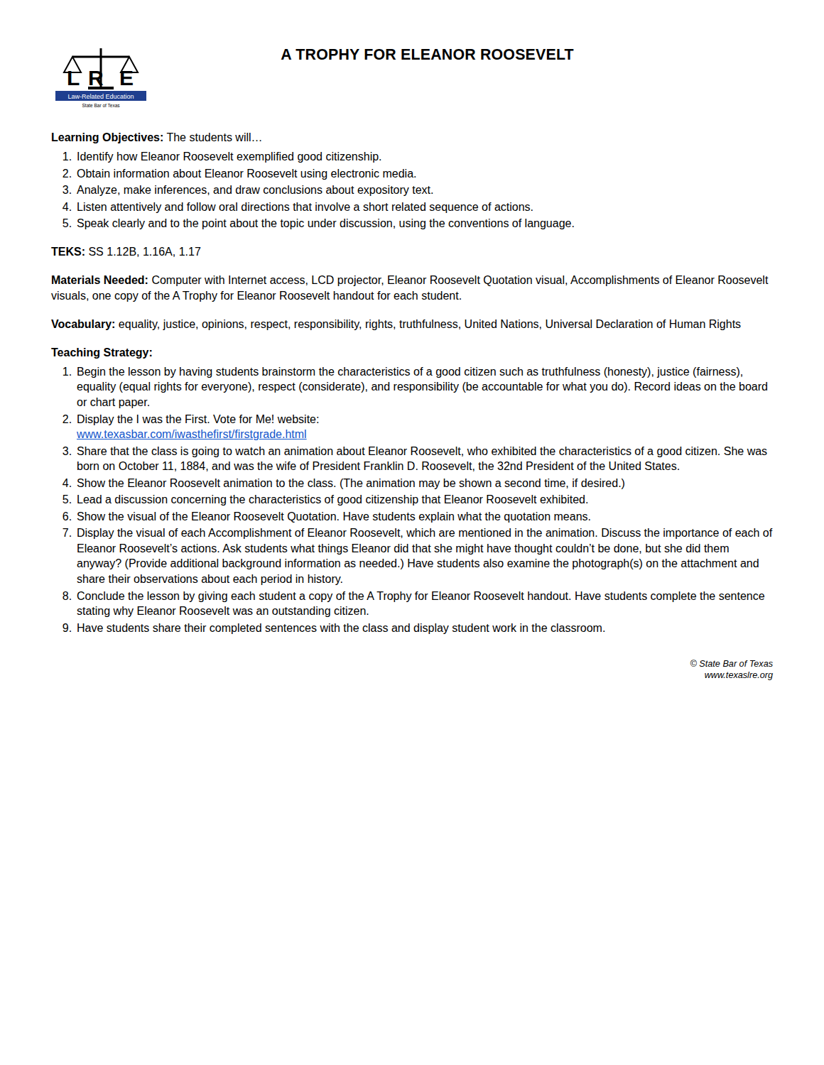L R E Law-Related Education State Bar of Texas
A TROPHY FOR ELEANOR ROOSEVELT
Learning Objectives: The students will…
Identify how Eleanor Roosevelt exemplified good citizenship.
Obtain information about Eleanor Roosevelt using electronic media.
Analyze, make inferences, and draw conclusions about expository text.
Listen attentively and follow oral directions that involve a short related sequence of actions.
Speak clearly and to the point about the topic under discussion, using the conventions of language.
TEKS: SS 1.12B, 1.16A, 1.17
Materials Needed: Computer with Internet access, LCD projector, Eleanor Roosevelt Quotation visual, Accomplishments of Eleanor Roosevelt visuals, one copy of the A Trophy for Eleanor Roosevelt handout for each student.
Vocabulary: equality, justice, opinions, respect, responsibility, rights, truthfulness, United Nations, Universal Declaration of Human Rights
Teaching Strategy:
Begin the lesson by having students brainstorm the characteristics of a good citizen such as truthfulness (honesty), justice (fairness), equality (equal rights for everyone), respect (considerate), and responsibility (be accountable for what you do). Record ideas on the board or chart paper.
Display the I was the First. Vote for Me! website:
www.texasbar.com/iwasthefirst/firstgrade.html
Share that the class is going to watch an animation about Eleanor Roosevelt, who exhibited the characteristics of a good citizen. She was born on October 11, 1884, and was the wife of President Franklin D. Roosevelt, the 32nd President of the United States.
Show the Eleanor Roosevelt animation to the class. (The animation may be shown a second time, if desired.)
Lead a discussion concerning the characteristics of good citizenship that Eleanor Roosevelt exhibited.
Show the visual of the Eleanor Roosevelt Quotation. Have students explain what the quotation means.
Display the visual of each Accomplishment of Eleanor Roosevelt, which are mentioned in the animation. Discuss the importance of each of Eleanor Roosevelt’s actions. Ask students what things Eleanor did that she might have thought couldn’t be done, but she did them anyway? (Provide additional background information as needed.) Have students also examine the photograph(s) on the attachment and share their observations about each period in history.
Conclude the lesson by giving each student a copy of the A Trophy for Eleanor Roosevelt handout. Have students complete the sentence stating why Eleanor Roosevelt was an outstanding citizen.
Have students share their completed sentences with the class and display student work in the classroom.
© State Bar of Texas
www.texaslre.org